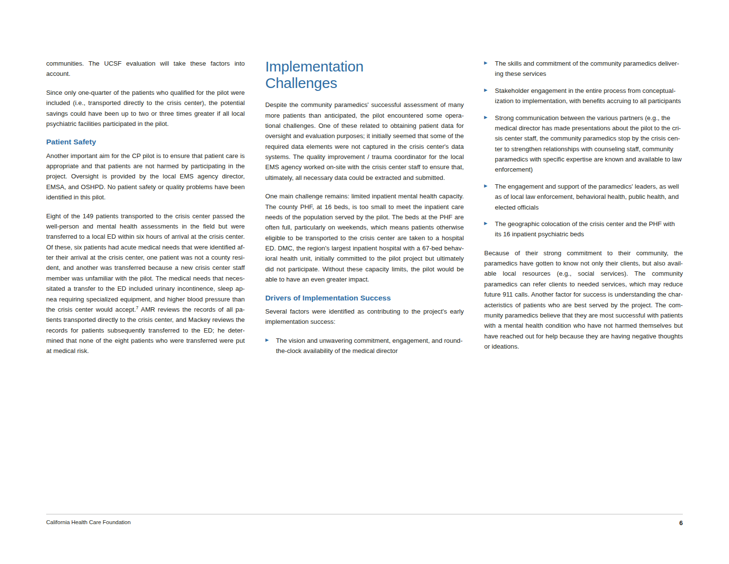communities. The UCSF evaluation will take these factors into account.
Since only one-quarter of the patients who qualified for the pilot were included (i.e., transported directly to the crisis center), the potential savings could have been up to two or three times greater if all local psychiatric facilities participated in the pilot.
Patient Safety
Another important aim for the CP pilot is to ensure that patient care is appropriate and that patients are not harmed by participating in the project. Oversight is provided by the local EMS agency director, EMSA, and OSHPD. No patient safety or quality problems have been identified in this pilot.
Eight of the 149 patients transported to the crisis center passed the well-person and mental health assessments in the field but were transferred to a local ED within six hours of arrival at the crisis center. Of these, six patients had acute medical needs that were identified after their arrival at the crisis center, one patient was not a county resident, and another was transferred because a new crisis center staff member was unfamiliar with the pilot. The medical needs that necessitated a transfer to the ED included urinary incontinence, sleep apnea requiring specialized equipment, and higher blood pressure than the crisis center would accept.7 AMR reviews the records of all patients transported directly to the crisis center, and Mackey reviews the records for patients subsequently transferred to the ED; he determined that none of the eight patients who were transferred were put at medical risk.
Implementation
Challenges
Despite the community paramedics' successful assessment of many more patients than anticipated, the pilot encountered some operational challenges. One of these related to obtaining patient data for oversight and evaluation purposes; it initially seemed that some of the required data elements were not captured in the crisis center's data systems. The quality improvement / trauma coordinator for the local EMS agency worked on-site with the crisis center staff to ensure that, ultimately, all necessary data could be extracted and submitted.
One main challenge remains: limited inpatient mental health capacity. The county PHF, at 16 beds, is too small to meet the inpatient care needs of the population served by the pilot. The beds at the PHF are often full, particularly on weekends, which means patients otherwise eligible to be transported to the crisis center are taken to a hospital ED. DMC, the region's largest inpatient hospital with a 67-bed behavioral health unit, initially committed to the pilot project but ultimately did not participate. Without these capacity limits, the pilot would be able to have an even greater impact.
Drivers of Implementation Success
Several factors were identified as contributing to the project's early implementation success:
The vision and unwavering commitment, engagement, and round-the-clock availability of the medical director
The skills and commitment of the community paramedics delivering these services
Stakeholder engagement in the entire process from conceptualization to implementation, with benefits accruing to all participants
Strong communication between the various partners (e.g., the medical director has made presentations about the pilot to the crisis center staff, the community paramedics stop by the crisis center to strengthen relationships with counseling staff, community paramedics with specific expertise are known and available to law enforcement)
The engagement and support of the paramedics' leaders, as well as of local law enforcement, behavioral health, public health, and elected officials
The geographic colocation of the crisis center and the PHF with its 16 inpatient psychiatric beds
Because of their strong commitment to their community, the paramedics have gotten to know not only their clients, but also available local resources (e.g., social services). The community paramedics can refer clients to needed services, which may reduce future 911 calls. Another factor for success is understanding the characteristics of patients who are best served by the project. The community paramedics believe that they are most successful with patients with a mental health condition who have not harmed themselves but have reached out for help because they are having negative thoughts or ideations.
California Health Care Foundation 6